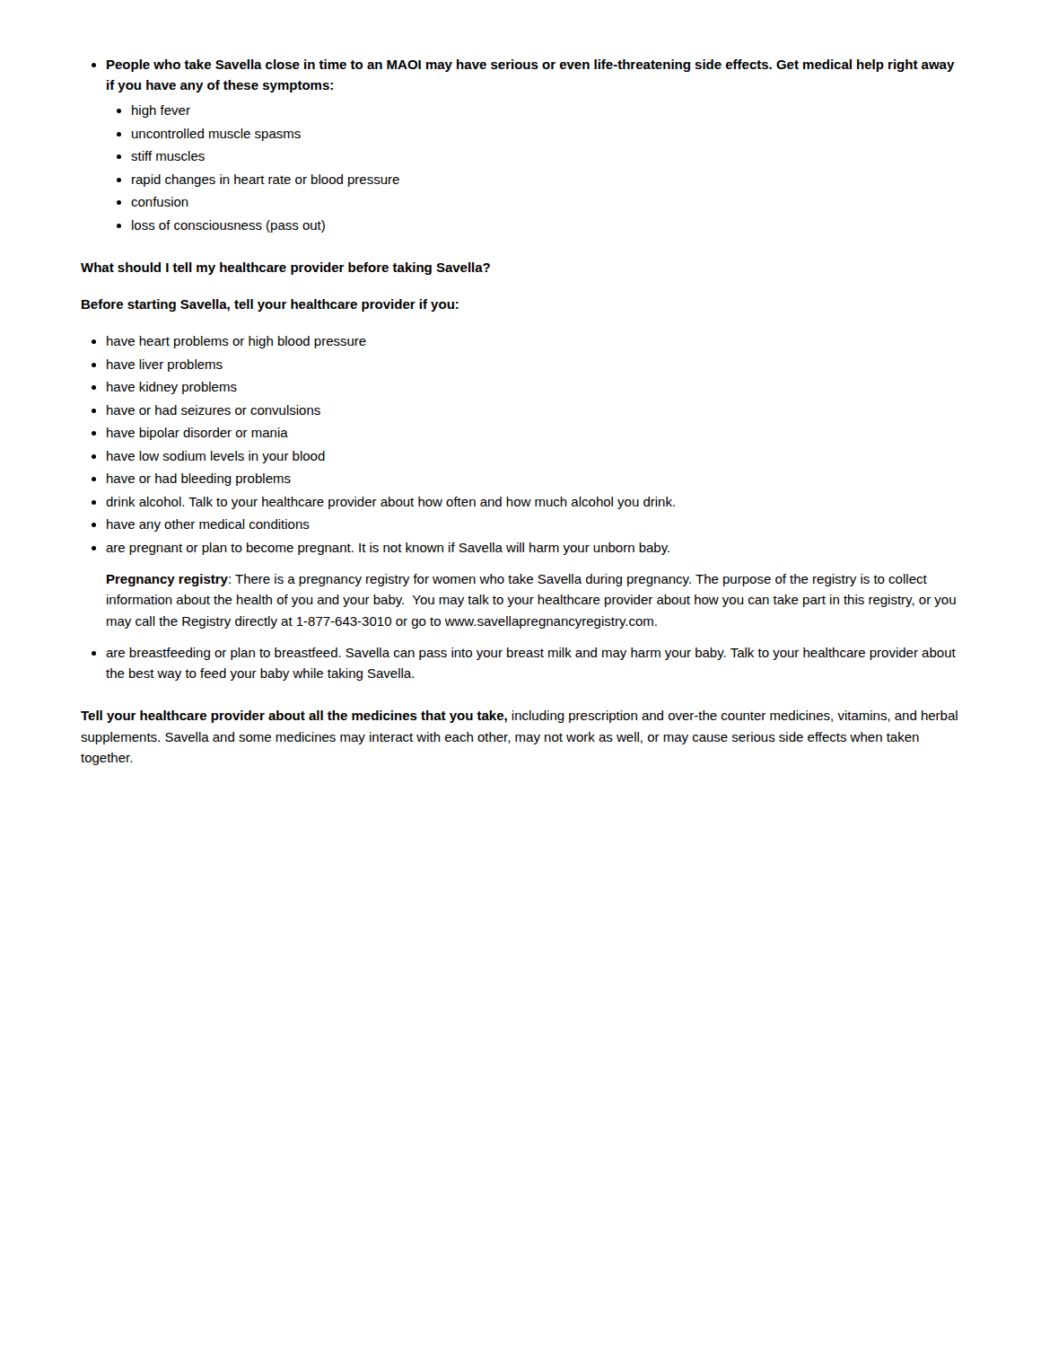People who take Savella close in time to an MAOI may have serious or even life-threatening side effects. Get medical help right away if you have any of these symptoms:
high fever
uncontrolled muscle spasms
stiff muscles
rapid changes in heart rate or blood pressure
confusion
loss of consciousness (pass out)
What should I tell my healthcare provider before taking Savella?
Before starting Savella, tell your healthcare provider if you:
have heart problems or high blood pressure
have liver problems
have kidney problems
have or had seizures or convulsions
have bipolar disorder or mania
have low sodium levels in your blood
have or had bleeding problems
drink alcohol. Talk to your healthcare provider about how often and how much alcohol you drink.
have any other medical conditions
are pregnant or plan to become pregnant. It is not known if Savella will harm your unborn baby.
Pregnancy registry: There is a pregnancy registry for women who take Savella during pregnancy. The purpose of the registry is to collect information about the health of you and your baby. You may talk to your healthcare provider about how you can take part in this registry, or you may call the Registry directly at 1-877-643-3010 or go to www.savellapregnancyregistry.com.
are breastfeeding or plan to breastfeed. Savella can pass into your breast milk and may harm your baby. Talk to your healthcare provider about the best way to feed your baby while taking Savella.
Tell your healthcare provider about all the medicines that you take, including prescription and over-the counter medicines, vitamins, and herbal supplements. Savella and some medicines may interact with each other, may not work as well, or may cause serious side effects when taken together.